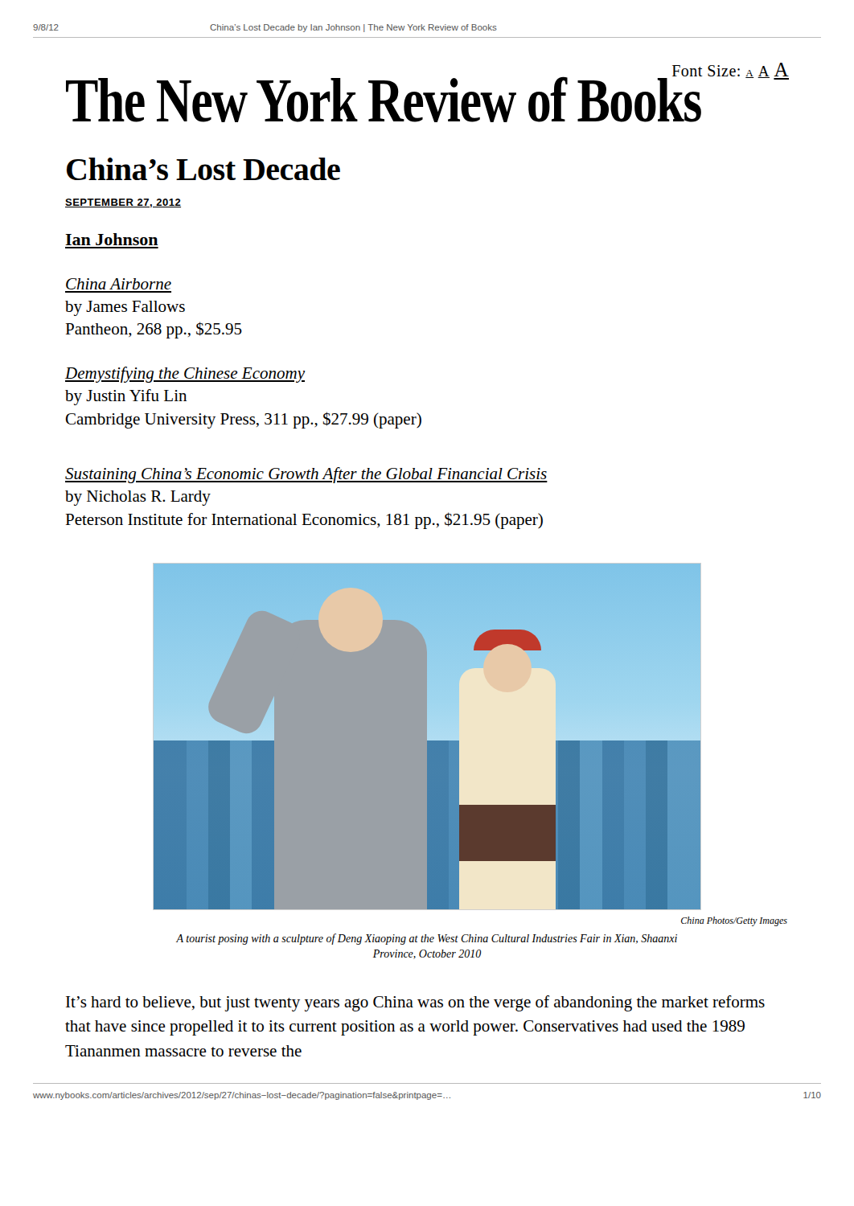9/8/12
China’s Lost Decade by Ian Johnson | The New York Review of Books
Font Size: A A A
The New York Review of Books
China’s Lost Decade
SEPTEMBER 27, 2012
Ian Johnson
China Airborne
by James Fallows
Pantheon, 268 pp., $25.95
Demystifying the Chinese Economy
by Justin Yifu Lin
Cambridge University Press, 311 pp., $27.99 (paper)
Sustaining China’s Economic Growth After the Global Financial Crisis
by Nicholas R. Lardy
Peterson Institute for International Economics, 181 pp., $21.95 (paper)
China Photos/Getty Images
A tourist posing with a sculpture of Deng Xiaoping at the West China Cultural Industries Fair in Xian, Shaanxi Province, October 2010
It’s hard to believe, but just twenty years ago China was on the verge of abandoning the market reforms that have since propelled it to its current position as a world power. Conservatives had used the 1989 Tiananmen massacre to reverse the
www.nybooks.com/articles/archives/2012/sep/27/chinas−lost−decade/?pagination=false&printpage=…
1/10